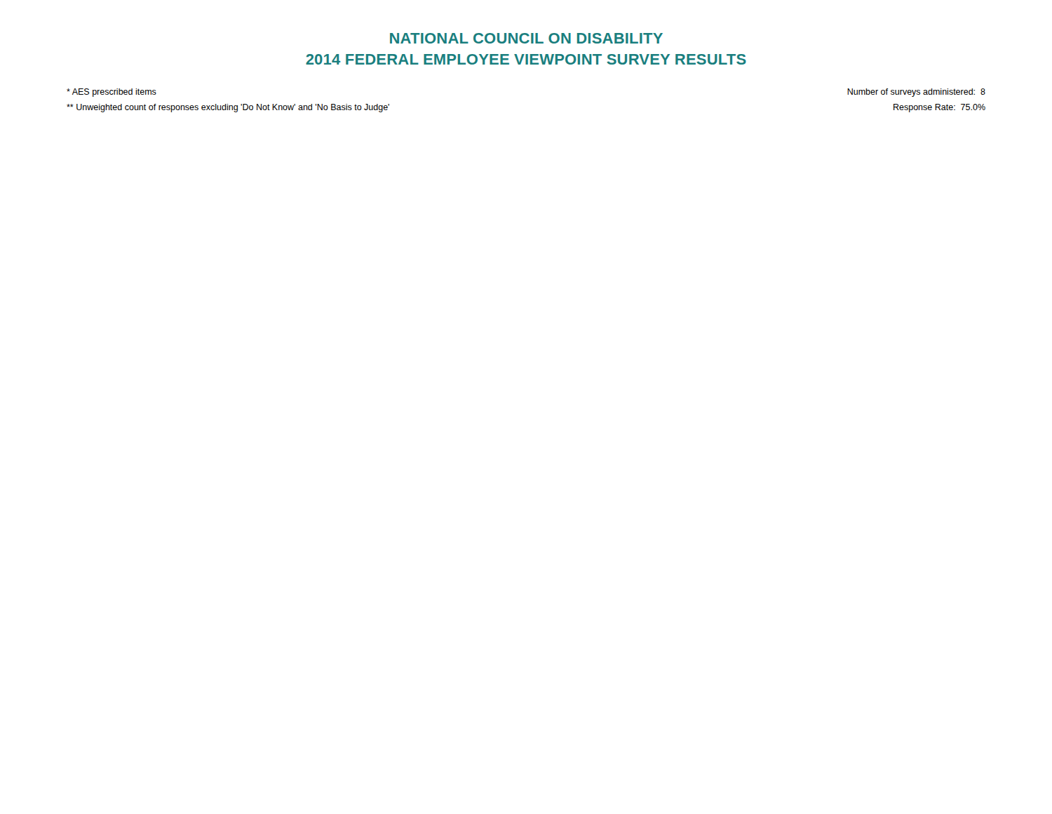NATIONAL COUNCIL ON DISABILITY
2014 FEDERAL EMPLOYEE VIEWPOINT SURVEY RESULTS
Number of surveys administered: 8
Response Rate: 75.0%
* AES prescribed items
** Unweighted count of responses excluding 'Do Not Know' and 'No Basis to Judge'